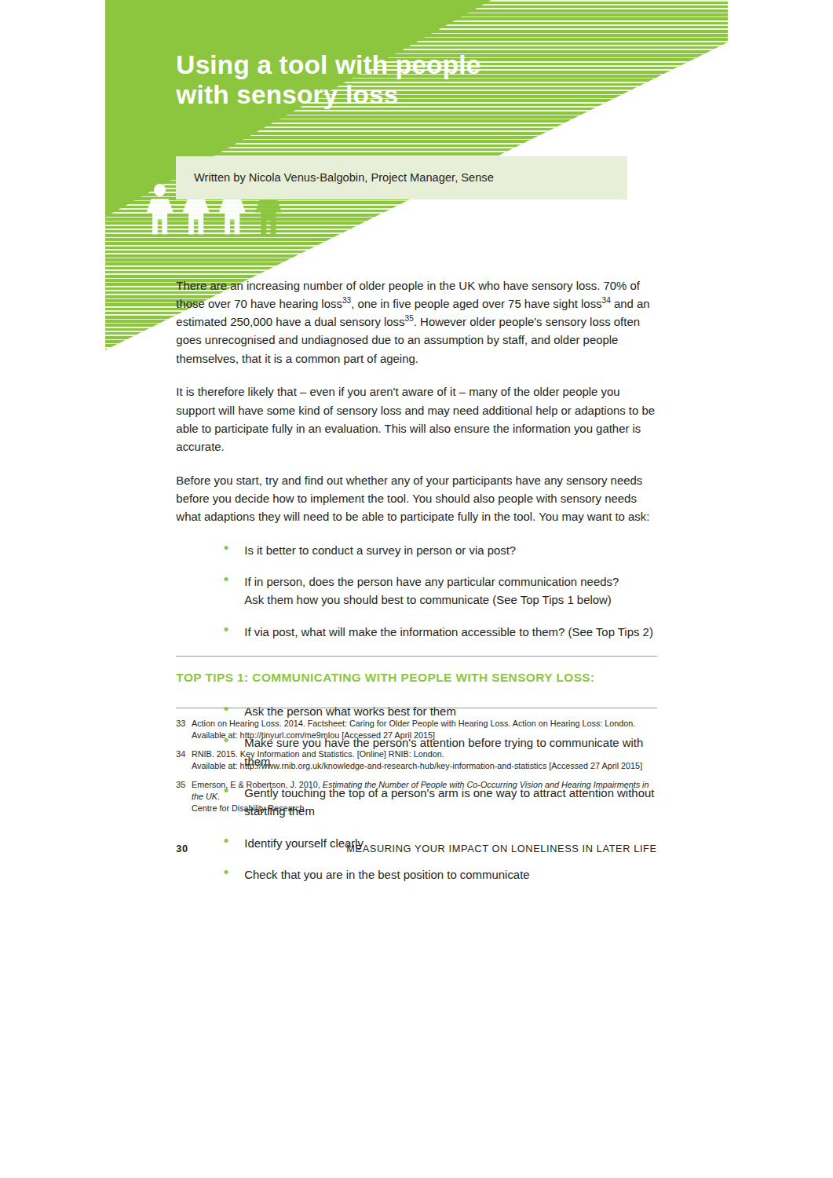Using a tool with people
with sensory loss
Written by Nicola Venus-Balgobin, Project Manager, Sense
There are an increasing number of older people in the UK who have sensory loss. 70% of those over 70 have hearing loss33, one in five people aged over 75 have sight loss34 and an estimated 250,000 have a dual sensory loss35. However older people's sensory loss often goes unrecognised and undiagnosed due to an assumption by staff, and older people themselves, that it is a common part of ageing.
It is therefore likely that – even if you aren't aware of it – many of the older people you support will have some kind of sensory loss and may need additional help or adaptions to be able to participate fully in an evaluation. This will also ensure the information you gather is accurate.
Before you start, try and find out whether any of your participants have any sensory needs before you decide how to implement the tool. You should also people with sensory needs what adaptions they will need to be able to participate fully in the tool. You may want to ask:
Is it better to conduct a survey in person or via post?
If in person, does the person have any particular communication needs?Ask them how you should best to communicate (See Top Tips 1 below)
If via post, what will make the information accessible to them? (See Top Tips 2)
Top tips 1: Communicating with people with sensory loss:
Ask the person what works best for them
Make sure you have the person's attention before trying to communicate with them
Gently touching the top of a person's arm is one way to attract attention without startling them
Identify yourself clearly
Check that you are in the best position to communicate
33
Action on Hearing Loss. 2014. Factsheet: Caring for Older People with Hearing Loss. Action on Hearing Loss: London.
Available at: http://tinyurl.com/me9mlou [Accessed 27 April 2015]
34
RNIB. 2015. Key Information and Statistics. [Online] RNIB: London.
Available at: http://www.rnib.org.uk/knowledge-and-research-hub/key-information-and-statistics [Accessed 27 April 2015]
35
Emerson, E & Robertson, J. 2010, Estimating the Number of People with Co-Occurring Vision and Hearing Impairments in the UK.
Centre for Disability Research
30
Measuring your impact on loneliness in later life